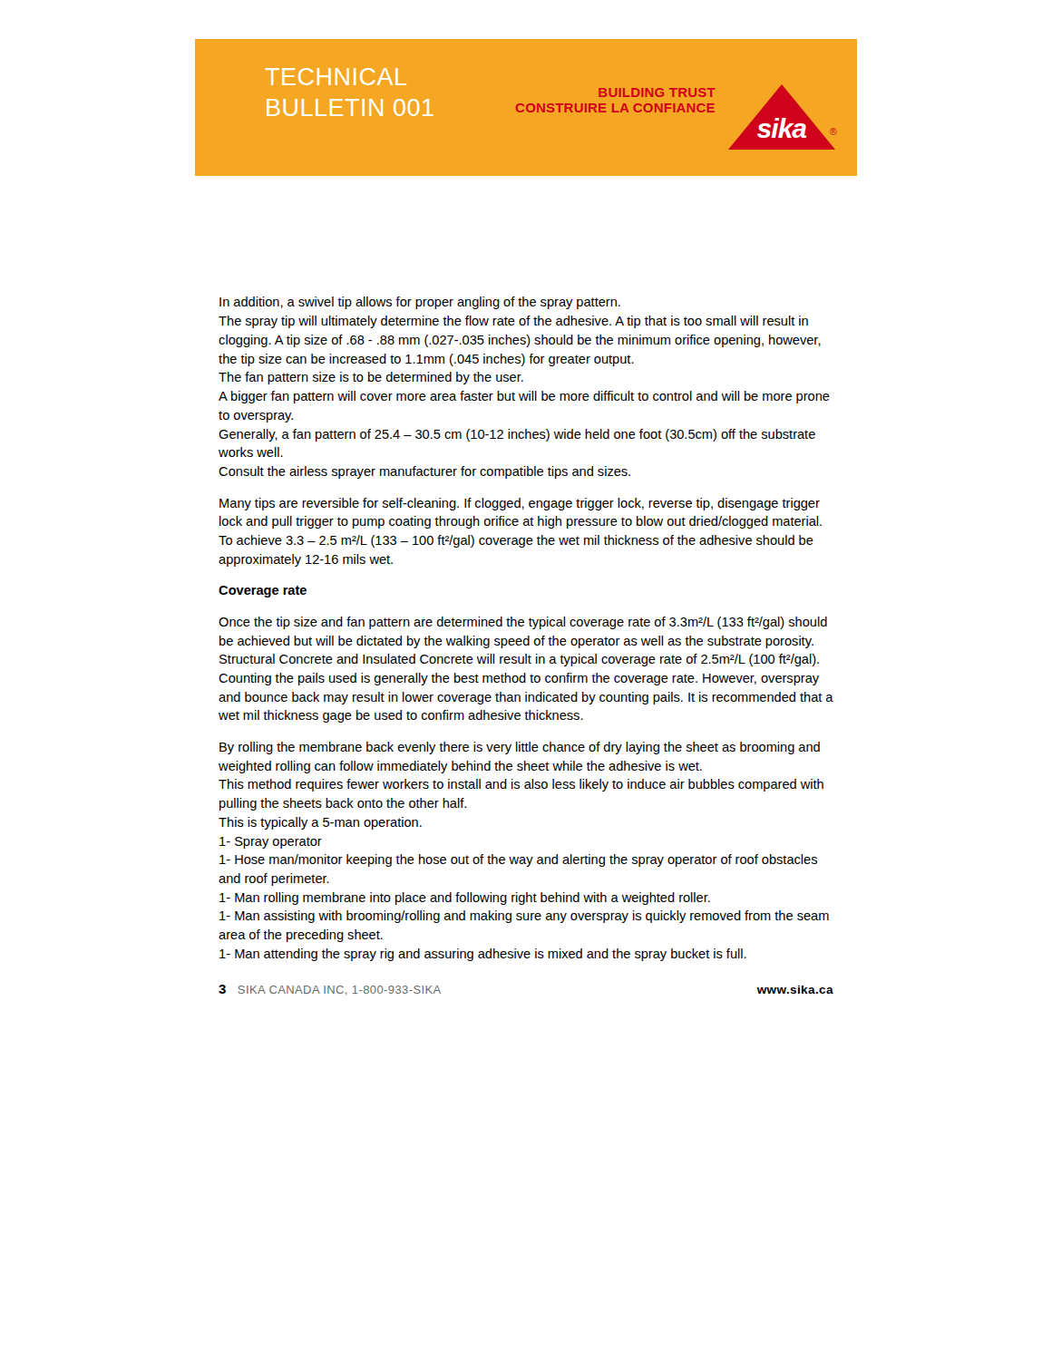TECHNICAL
BULLETIN 001
BUILDING TRUST
CONSTRUIRE LA CONFIANCE
sika
®
In addition, a swivel tip allows for proper angling of the spray pattern.
The spray tip will ultimately determine the flow rate of the adhesive. A tip that is too small will result in clogging. A tip size of .68 - .88 mm (.027-.035 inches) should be the minimum orifice opening, however, the tip size can be increased to 1.1mm (.045 inches) for greater output.
The fan pattern size is to be determined by the user.
A bigger fan pattern will cover more area faster but will be more difficult to control and will be more prone to overspray.
Generally, a fan pattern of 25.4 – 30.5 cm (10-12 inches) wide held one foot (30.5cm) off the substrate works well.
Consult the airless sprayer manufacturer for compatible tips and sizes.
Many tips are reversible for self-cleaning. If clogged, engage trigger lock, reverse tip, disengage trigger lock and pull trigger to pump coating through orifice at high pressure to blow out dried/clogged material.
To achieve 3.3 – 2.5 m²/L (133 – 100 ft²/gal) coverage the wet mil thickness of the adhesive should be approximately 12-16 mils wet.
Coverage rate
Once the tip size and fan pattern are determined the typical coverage rate of 3.3m²/L (133 ft²/gal) should be achieved but will be dictated by the walking speed of the operator as well as the substrate porosity.
Structural Concrete and Insulated Concrete will result in a typical coverage rate of 2.5m²/L (100 ft²/gal).
Counting the pails used is generally the best method to confirm the coverage rate. However, overspray and bounce back may result in lower coverage than indicated by counting pails. It is recommended that a wet mil thickness gage be used to confirm adhesive thickness.
By rolling the membrane back evenly there is very little chance of dry laying the sheet as brooming and weighted rolling can follow immediately behind the sheet while the adhesive is wet.
This method requires fewer workers to install and is also less likely to induce air bubbles compared with pulling the sheets back onto the other half.
This is typically a 5-man operation.
1- Spray operator
1- Hose man/monitor keeping the hose out of the way and alerting the spray operator of roof obstacles and roof perimeter.
1- Man rolling membrane into place and following right behind with a weighted roller.
1- Man assisting with brooming/rolling and making sure any overspray is quickly removed from the seam area of the preceding sheet.
1- Man attending the spray rig and assuring adhesive is mixed and the spray bucket is full.
3 SIKA CANADA INC, 1-800-933-SIKA
www.sika.ca